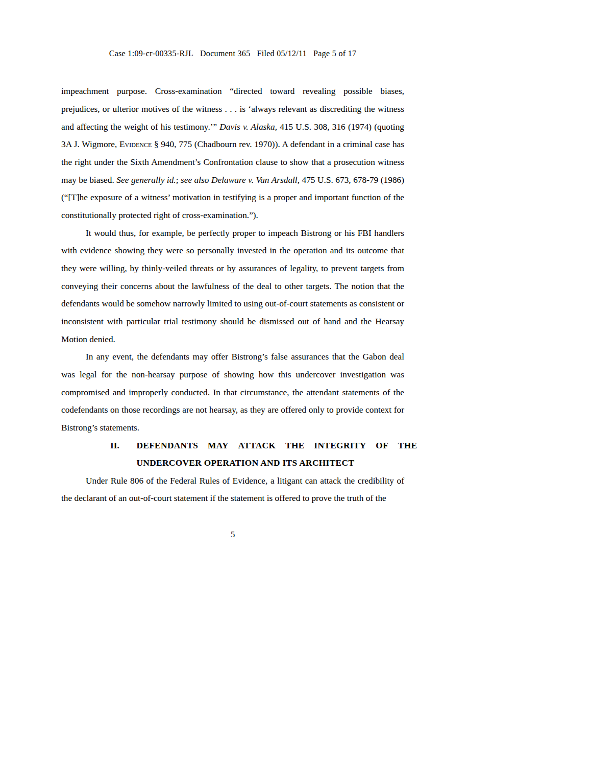Case 1:09-cr-00335-RJL Document 365 Filed 05/12/11 Page 5 of 17
impeachment purpose. Cross-examination “directed toward revealing possible biases, prejudices, or ulterior motives of the witness . . . is ‘always relevant as discrediting the witness and affecting the weight of his testimony.’” Davis v. Alaska, 415 U.S. 308, 316 (1974) (quoting 3A J. Wigmore, Evidence § 940, 775 (Chadbourn rev. 1970)). A defendant in a criminal case has the right under the Sixth Amendment’s Confrontation clause to show that a prosecution witness may be biased. See generally id.; see also Delaware v. Van Arsdall, 475 U.S. 673, 678-79 (1986) (“[T]he exposure of a witness’ motivation in testifying is a proper and important function of the constitutionally protected right of cross-examination.”).
It would thus, for example, be perfectly proper to impeach Bistrong or his FBI handlers with evidence showing they were so personally invested in the operation and its outcome that they were willing, by thinly-veiled threats or by assurances of legality, to prevent targets from conveying their concerns about the lawfulness of the deal to other targets. The notion that the defendants would be somehow narrowly limited to using out-of-court statements as consistent or inconsistent with particular trial testimony should be dismissed out of hand and the Hearsay Motion denied.
In any event, the defendants may offer Bistrong’s false assurances that the Gabon deal was legal for the non-hearsay purpose of showing how this undercover investigation was compromised and improperly conducted. In that circumstance, the attendant statements of the codefendants on those recordings are not hearsay, as they are offered only to provide context for Bistrong’s statements.
II.
DEFENDANTS MAY ATTACK THE INTEGRITY OF THE UNDERCOVER OPERATION AND ITS ARCHITECT
Under Rule 806 of the Federal Rules of Evidence, a litigant can attack the credibility of the declarant of an out-of-court statement if the statement is offered to prove the truth of the
5